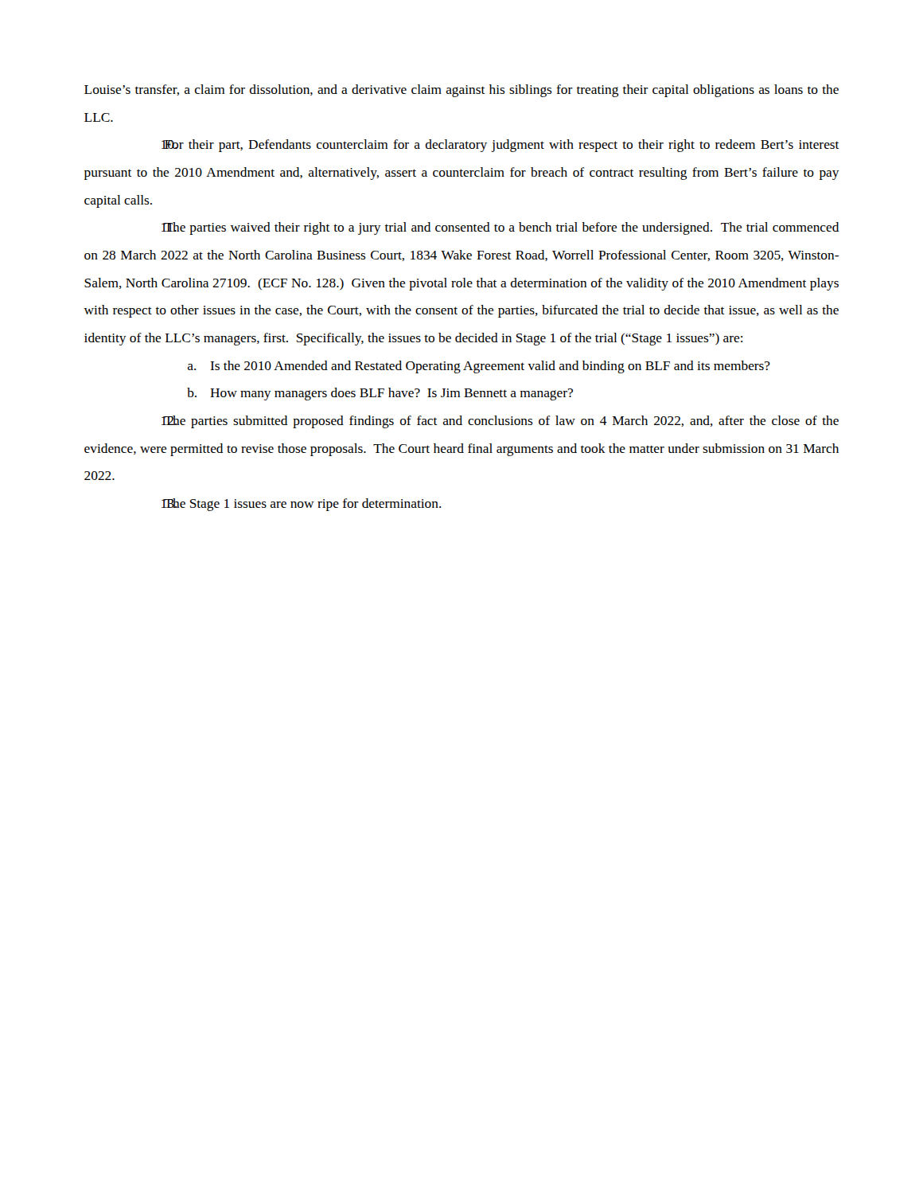Louise’s transfer, a claim for dissolution, and a derivative claim against his siblings for treating their capital obligations as loans to the LLC.
10. For their part, Defendants counterclaim for a declaratory judgment with respect to their right to redeem Bert’s interest pursuant to the 2010 Amendment and, alternatively, assert a counterclaim for breach of contract resulting from Bert’s failure to pay capital calls.
11. The parties waived their right to a jury trial and consented to a bench trial before the undersigned. The trial commenced on 28 March 2022 at the North Carolina Business Court, 1834 Wake Forest Road, Worrell Professional Center, Room 3205, Winston-Salem, North Carolina 27109. (ECF No. 128.) Given the pivotal role that a determination of the validity of the 2010 Amendment plays with respect to other issues in the case, the Court, with the consent of the parties, bifurcated the trial to decide that issue, as well as the identity of the LLC’s managers, first. Specifically, the issues to be decided in Stage 1 of the trial (“Stage 1 issues”) are:
a. Is the 2010 Amended and Restated Operating Agreement valid and binding on BLF and its members?
b. How many managers does BLF have? Is Jim Bennett a manager?
12. The parties submitted proposed findings of fact and conclusions of law on 4 March 2022, and, after the close of the evidence, were permitted to revise those proposals. The Court heard final arguments and took the matter under submission on 31 March 2022.
13. The Stage 1 issues are now ripe for determination.